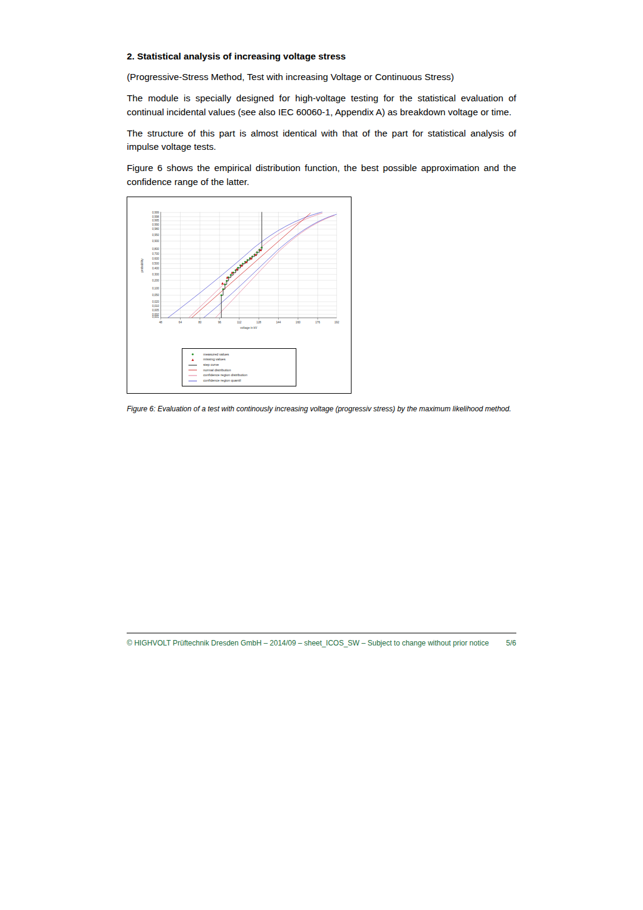2. Statistical analysis of increasing voltage stress
(Progressive-Stress Method, Test with increasing Voltage or Continuous Stress)
The module is specially designed for high-voltage testing for the statistical evaluation of continual incidental values (see also IEC 60060-1, Appendix A) as breakdown voltage or time.
The structure of this part is almost identical with that of the part for statistical analysis of impulse voltage tests.
Figure 6 shows the empirical distribution function, the best possible approximation and the confidence range of the latter.
0,999 0,998 0,995 0,990 0,980 0,950 0,900 0,800 0,700 0,600 0,500 0,400 0,300 0,200 0,100 0,050 0,020 0,010 0,005 0,002 0,001 probability 48 64 80 96 112 128 144 160 176 192 voltage in kV
measured values
missing values
step curve
normal distribution
confidence region distribution
confidence region quantil
Figure 6: Evaluation of a test with continously increasing voltage (progressiv stress) by the maximum likelihood method.
© HIGHVOLT Prüftechnik Dresden GmbH – 2014/09 – sheet_ICOS_SW – Subject to change without prior notice
5/6